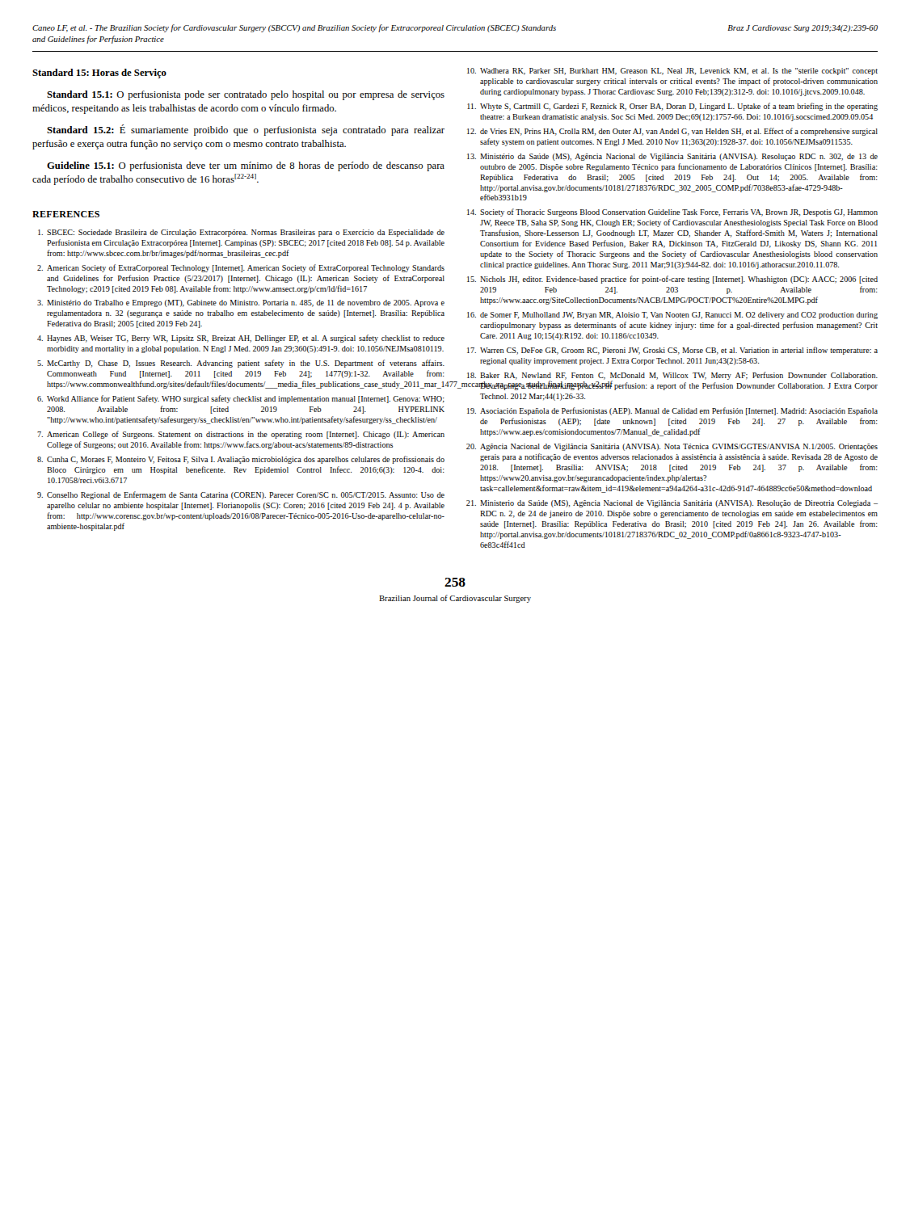Caneo LF, et al. - The Brazilian Society for Cardiovascular Surgery (SBCCV) and Brazilian Society for Extracorporeal Circulation (SBCEC) Standards and Guidelines for Perfusion Practice
Braz J Cardiovasc Surg 2019;34(2):239-60
Standard 15: Horas de Serviço
Standard 15.1: O perfusionista pode ser contratado pelo hospital ou por empresa de serviços médicos, respeitando as leis trabalhistas de acordo com o vínculo firmado.
Standard 15.2: É sumariamente proibido que o perfusionista seja contratado para realizar perfusão e exerça outra função no serviço com o mesmo contrato trabalhista.
Guideline 15.1: O perfusionista deve ter um mínimo de 8 horas de período de descanso para cada período de trabalho consecutivo de 16 horas[22-24].
REFERENCES
SBCEC: Sociedade Brasileira de Circulação Extracorpórea. Normas Brasileiras para o Exercício da Especialidade de Perfusionista em Circulação Extracorpórea [Internet]. Campinas (SP): SBCEC; 2017 [cited 2018 Feb 08]. 54 p. Available from: http://www.sbcec.com.br/br/images/pdf/normas_brasileiras_cec.pdf
American Society of ExtraCorporeal Technology [Internet]. American Society of ExtraCorporeal Technology Standards and Guidelines for Perfusion Practice (5/23/2017) [Internet]. Chicago (IL): American Society of ExtraCorporeal Technology; c2019 [cited 2019 Feb 08]. Available from: http://www.amsect.org/p/cm/ld/fid=1617
Ministério do Trabalho e Emprego (MT), Gabinete do Ministro. Portaria n. 485, de 11 de novembro de 2005. Aprova e regulamentadora n. 32 (segurança e saúde no trabalho em estabelecimento de saúde) [Internet]. Brasília: República Federativa do Brasil; 2005 [cited 2019 Feb 24].
Haynes AB, Weiser TG, Berry WR, Lipsitz SR, Breizat AH, Dellinger EP, et al. A surgical safety checklist to reduce morbidity and mortality in a global population. N Engl J Med. 2009 Jan 29;360(5):491-9. doi: 10.1056/NEJMsa0810119.
McCarthy D, Chase D, Issues Research. Advancing patient safety in the U.S. Department of veterans affairs. Commonweath Fund [Internet]. 2011 [cited 2019 Feb 24]; 1477(9):1-32. Available from: https://www.commonwealthfund.org/sites/default/files/documents/___media_files_publications_case_study_2011_mar_1477_mccarthy_va_case_study_final_march_v2.pdf
Workd Alliance for Patient Safety. WHO surgical safety checklist and implementation manual [Internet]. Genova: WHO; 2008. Available from: [cited 2019 Feb 24]. HYPERLINK "http://www.who.int/patientsafety/safesurgery/ss_checklist/en/"www.who.int/patientsafety/safesurgery/ss_checklist/en/
American College of Surgeons. Statement on distractions in the operating room [Internet]. Chicago (IL): American College of Surgeons; out 2016. Available from: https://www.facs.org/about-acs/statements/89-distractions
Cunha C, Moraes F, Monteiro V, Feitosa F, Silva I. Avaliação microbiológica dos aparelhos celulares de profissionais do Bloco Cirúrgico em um Hospital beneficente. Rev Epidemiol Control Infecc. 2016;6(3): 120-4. doi: 10.17058/reci.v6i3.6717
Conselho Regional de Enfermagem de Santa Catarina (COREN). Parecer Coren/SC n. 005/CT/2015. Assunto: Uso de aparelho celular no ambiente hospitalar [Internet]. Florianopolis (SC): Coren; 2016 [cited 2019 Feb 24]. 4 p. Available from: http://www.corensc.gov.br/wp-content/uploads/2016/08/Parecer-Técnico-005-2016-Uso-de-aparelho-celular-no-ambiente-hospitalar.pdf
Wadhera RK, Parker SH, Burkhart HM, Greason KL, Neal JR, Levenick KM, et al. Is the "sterile cockpit" concept applicable to cardiovascular surgery critical intervals or critical events? The impact of protocol-driven communication during cardiopulmonary bypass. J Thorac Cardiovasc Surg. 2010 Feb;139(2):312-9. doi: 10.1016/j.jtcvs.2009.10.048.
Whyte S, Cartmill C, Gardezi F, Reznick R, Orser BA, Doran D, Lingard L. Uptake of a team briefing in the operating theatre: a Burkean dramatistic analysis. Soc Sci Med. 2009 Dec;69(12):1757-66. Doi: 10.1016/j.socscimed.2009.09.054
de Vries EN, Prins HA, Crolla RM, den Outer AJ, van Andel G, van Helden SH, et al. Effect of a comprehensive surgical safety system on patient outcomes. N Engl J Med. 2010 Nov 11;363(20):1928-37. doi: 10.1056/NEJMsa0911535.
Ministério da Saúde (MS), Agência Nacional de Vigilância Sanitária (ANVISA). Resoluçao RDC n. 302, de 13 de outubro de 2005. Dispõe sobre Regulamento Técnico para funcionamento de Laboratórios Clínicos [Internet]. Brasília: República Federativa do Brasil; 2005 [cited 2019 Feb 24]. Out 14; 2005. Available from: http://portal.anvisa.gov.br/documents/10181/2718376/RDC_302_2005_COMP.pdf/7038e853-afae-4729-948b-ef6eb3931b19
Society of Thoracic Surgeons Blood Conservation Guideline Task Force, Ferraris VA, Brown JR, Despotis GJ, Hammon JW, Reece TB, Saha SP, Song HK, Clough ER; Society of Cardiovascular Anesthesiologists Special Task Force on Blood Transfusion, Shore-Lesserson LJ, Goodnough LT, Mazer CD, Shander A, Stafford-Smith M, Waters J; International Consortium for Evidence Based Perfusion, Baker RA, Dickinson TA, FitzGerald DJ, Likosky DS, Shann KG. 2011 update to the Society of Thoracic Surgeons and the Society of Cardiovascular Anesthesiologists blood conservation clinical practice guidelines. Ann Thorac Surg. 2011 Mar;91(3):944-82. doi: 10.1016/j.athoracsur.2010.11.078.
Nichols JH, editor. Evidence-based practice for point-of-care testing [Internet]. Whashigton (DC): AACC; 2006 [cited 2019 Feb 24]. 203 p. Available from: https://www.aacc.org/SiteCollectionDocuments/NACB/LMPG/POCT/POCT%20Entire%20LMPG.pdf
de Somer F, Mulholland JW, Bryan MR, Aloisio T, Van Nooten GJ, Ranucci M. O2 delivery and CO2 production during cardiopulmonary bypass as determinants of acute kidney injury: time for a goal-directed perfusion management? Crit Care. 2011 Aug 10;15(4):R192. doi: 10.1186/cc10349.
Warren CS, DeFoe GR, Groom RC, Pieroni JW, Groski CS, Morse CB, et al. Variation in arterial inflow temperature: a regional quality improvement project. J Extra Corpor Technol. 2011 Jun;43(2):58-63.
Baker RA, Newland RF, Fenton C, McDonald M, Willcox TW, Merry AF; Perfusion Downunder Collaboration. Developing a benchmarking process in perfusion: a report of the Perfusion Downunder Collaboration. J Extra Corpor Technol. 2012 Mar;44(1):26-33.
Asociación Española de Perfusionistas (AEP). Manual de Calidad em Perfusión [Internet]. Madrid: Asociación Española de Perfusionistas (AEP); [date unknown] [cited 2019 Feb 24]. 27 p. Available from: https://www.aep.es/comisiondocumentos/7/Manual_de_calidad.pdf
Agência Nacional de Vigilância Sanitária (ANVISA). Nota Técnica GVIMS/GGTES/ANVISA N.1/2005. Orientações gerais para a notificação de eventos adversos relacionados à assistência à assistência à saúde. Revisada 28 de Agosto de 2018. [Internet]. Brasília: ANVISA; 2018 [cited 2019 Feb 24]. 37 p. Available from: https://www20.anvisa.gov.br/segurancadopaciente/index.php/alertas?task=callelement&format=raw&item_id=419&element=a94a4264-a31c-42d6-91d7-464889cc6e50&method=download
Ministerio da Saúde (MS), Agência Nacional de Vigilância Sanitária (ANVISA). Resolução de Direotria Colegiada – RDC n. 2, de 24 de janeiro de 2010. Dispõe sobre o gerenciamento de tecnologias em saúde em estabelecimentos em saúde [Internet]. Brasília: República Federativa do Brasil; 2010 [cited 2019 Feb 24]. Jan 26. Available from: http://portal.anvisa.gov.br/documents/10181/2718376/RDC_02_2010_COMP.pdf/0a8661c8-9323-4747-b103-6e83c4ff41cd
258 Brazilian Journal of Cardiovascular Surgery